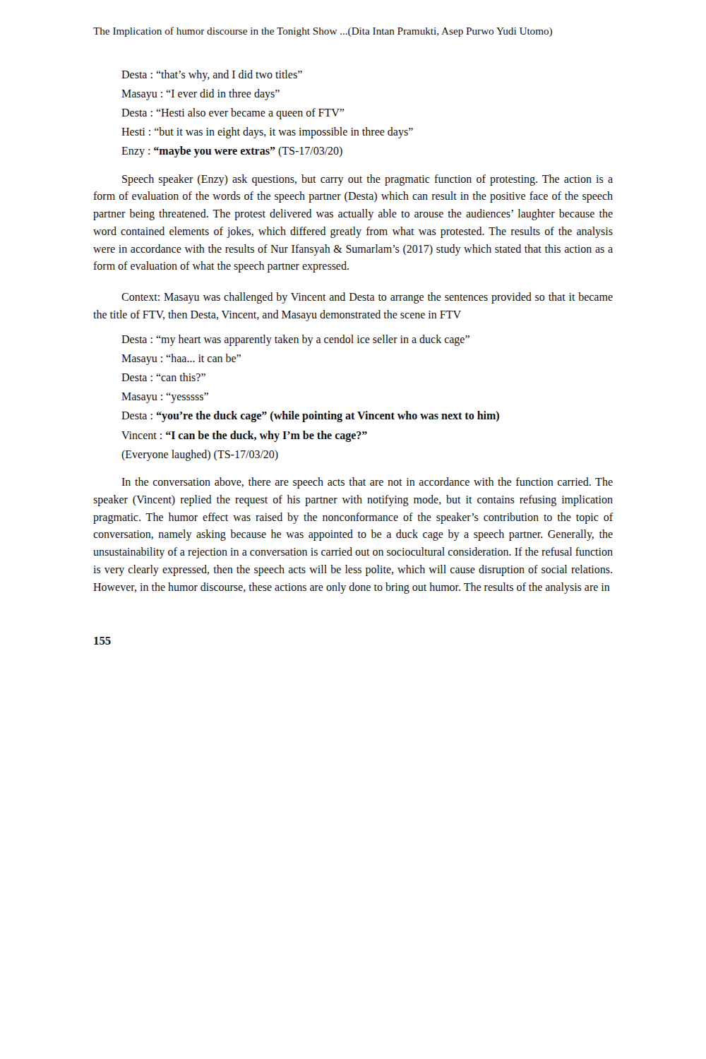The Implication of humor discourse in the Tonight Show ...(Dita Intan Pramukti, Asep Purwo Yudi Utomo)
Desta : “that’s why, and I did two titles”
Masayu : “I ever did in three days”
Desta : “Hesti also ever became a queen of FTV”
Hesti : “but it was in eight days, it was impossible in three days”
Enzy : “maybe you were extras” (TS-17/03/20)
Speech speaker (Enzy) ask questions, but carry out the pragmatic function of protesting. The action is a form of evaluation of the words of the speech partner (Desta) which can result in the positive face of the speech partner being threatened. The protest delivered was actually able to arouse the audiences’ laughter because the word contained elements of jokes, which differed greatly from what was protested. The results of the analysis were in accordance with the results of Nur Ifansyah & Sumarlam’s (2017) study which stated that this action as a form of evaluation of what the speech partner expressed.
Context: Masayu was challenged by Vincent and Desta to arrange the sentences provided so that it became the title of FTV, then Desta, Vincent, and Masayu demonstrated the scene in FTV
Desta : “my heart was apparently taken by a cendol ice seller in a duck cage”
Masayu : “haa... it can be”
Desta : “can this?”
Masayu : “yesssss”
Desta : “you’re the duck cage” (while pointing at Vincent who was next to him)
Vincent : “I can be the duck, why I’m be the cage?”
(Everyone laughed) (TS-17/03/20)
In the conversation above, there are speech acts that are not in accordance with the function carried. The speaker (Vincent) replied the request of his partner with notifying mode, but it contains refusing implication pragmatic. The humor effect was raised by the nonconformance of the speaker’s contribution to the topic of conversation, namely asking because he was appointed to be a duck cage by a speech partner. Generally, the unsustainability of a rejection in a conversation is carried out on sociocultural consideration. If the refusal function is very clearly expressed, then the speech acts will be less polite, which will cause disruption of social relations. However, in the humor discourse, these actions are only done to bring out humor. The results of the analysis are in
155